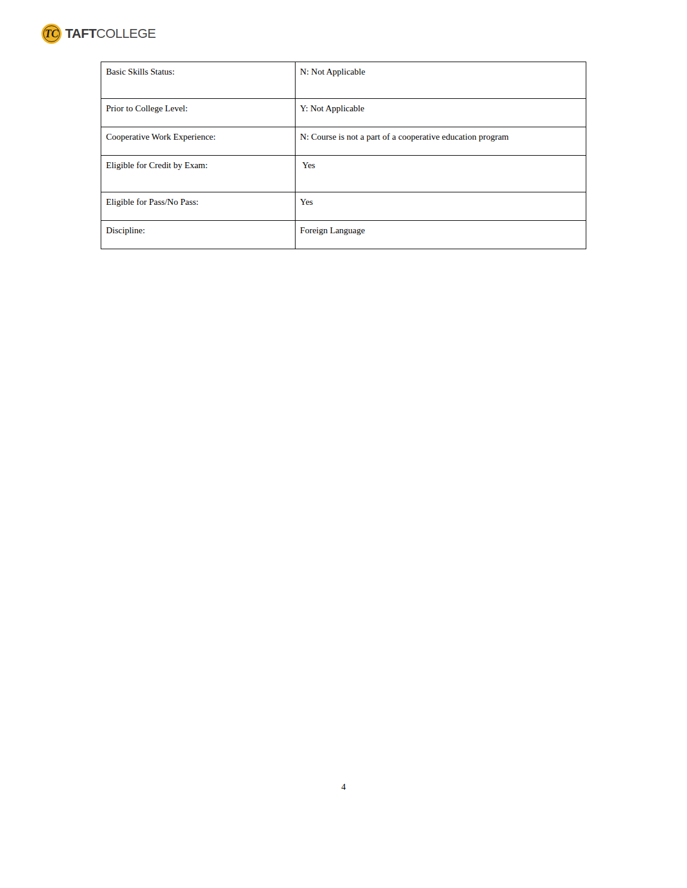TC TAFTCOLLEGE
| Basic Skills Status: | N: Not Applicable |
| Prior to College Level: | Y: Not Applicable |
| Cooperative Work Experience: | N: Course is not a part of a cooperative education program |
| Eligible for Credit by Exam: | Yes |
| Eligible for Pass/No Pass: | Yes |
| Discipline: | Foreign Language |
4